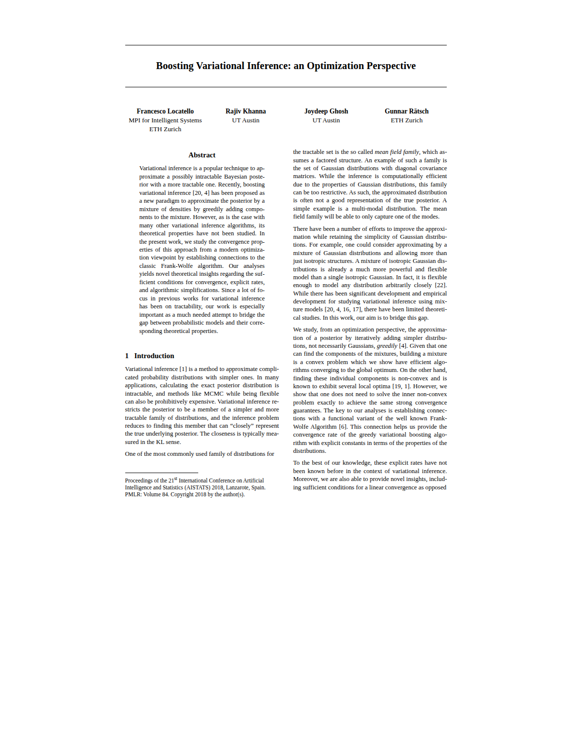Boosting Variational Inference: an Optimization Perspective
Francesco Locatello MPI for Intelligent Systems ETH Zurich
Rajiv Khanna UT Austin
Joydeep Ghosh UT Austin
Gunnar Rätsch ETH Zurich
Abstract
Variational inference is a popular technique to approximate a possibly intractable Bayesian posterior with a more tractable one. Recently, boosting variational inference [20, 4] has been proposed as a new paradigm to approximate the posterior by a mixture of densities by greedily adding components to the mixture. However, as is the case with many other variational inference algorithms, its theoretical properties have not been studied. In the present work, we study the convergence properties of this approach from a modern optimization viewpoint by establishing connections to the classic Frank-Wolfe algorithm. Our analyses yields novel theoretical insights regarding the sufficient conditions for convergence, explicit rates, and algorithmic simplifications. Since a lot of focus in previous works for variational inference has been on tractability, our work is especially important as a much needed attempt to bridge the gap between probabilistic models and their corresponding theoretical properties.
1 Introduction
Variational inference [1] is a method to approximate complicated probability distributions with simpler ones. In many applications, calculating the exact posterior distribution is intractable, and methods like MCMC while being flexible can also be prohibitively expensive. Variational inference restricts the posterior to be a member of a simpler and more tractable family of distributions, and the inference problem reduces to finding this member that can “closely” represent the true underlying posterior. The closeness is typically measured in the KL sense.
One of the most commonly used family of distributions for
Proceedings of the 21st International Conference on Artificial Intelligence and Statistics (AISTATS) 2018, Lanzarote, Spain. PMLR: Volume 84. Copyright 2018 by the author(s).
the tractable set is the so called mean field family, which assumes a factored structure. An example of such a family is the set of Gaussian distributions with diagonal covariance matrices. While the inference is computationally efficient due to the properties of Gaussian distributions, this family can be too restrictive. As such, the approximated distribution is often not a good representation of the true posterior. A simple example is a multi-modal distribution. The mean field family will be able to only capture one of the modes.
There have been a number of efforts to improve the approximation while retaining the simplicity of Gaussian distributions. For example, one could consider approximating by a mixture of Gaussian distributions and allowing more than just isotropic structures. A mixture of isotropic Gaussian distributions is already a much more powerful and flexible model than a single isotropic Gaussian. In fact, it is flexible enough to model any distribution arbitrarily closely [22]. While there has been significant development and empirical development for studying variational inference using mixture models [20, 4, 16, 17], there have been limited theoretical studies. In this work, our aim is to bridge this gap.
We study, from an optimization perspective, the approximation of a posterior by iteratively adding simpler distributions, not necessarily Gaussians, greedily [4]. Given that one can find the components of the mixtures, building a mixture is a convex problem which we show have efficient algorithms converging to the global optimum. On the other hand, finding these individual components is non-convex and is known to exhibit several local optima [19, 1]. However, we show that one does not need to solve the inner non-convex problem exactly to achieve the same strong convergence guarantees. The key to our analyses is establishing connections with a functional variant of the well known Frank-Wolfe Algorithm [6]. This connection helps us provide the convergence rate of the greedy variational boosting algorithm with explicit constants in terms of the properties of the distributions.
To the best of our knowledge, these explicit rates have not been known before in the context of variational inference. Moreover, we are also able to provide novel insights, including sufficient conditions for a linear convergence as opposed